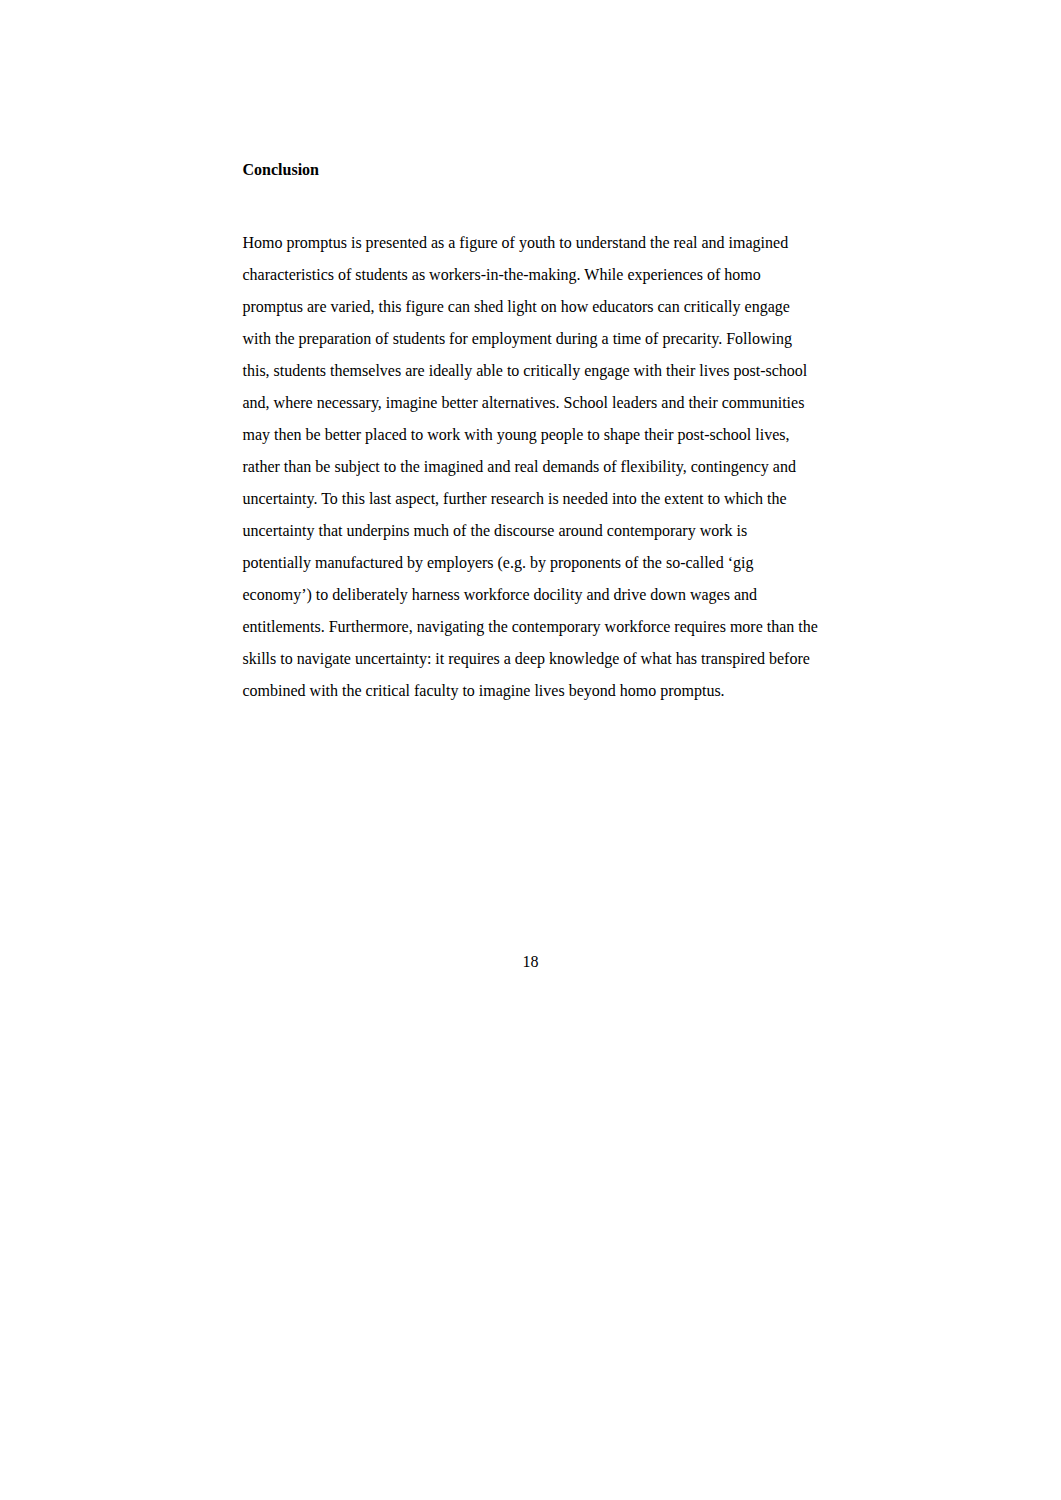Conclusion
Homo promptus is presented as a figure of youth to understand the real and imagined characteristics of students as workers-in-the-making. While experiences of homo promptus are varied, this figure can shed light on how educators can critically engage with the preparation of students for employment during a time of precarity. Following this, students themselves are ideally able to critically engage with their lives post-school and, where necessary, imagine better alternatives. School leaders and their communities may then be better placed to work with young people to shape their post-school lives, rather than be subject to the imagined and real demands of flexibility, contingency and uncertainty. To this last aspect, further research is needed into the extent to which the uncertainty that underpins much of the discourse around contemporary work is potentially manufactured by employers (e.g. by proponents of the so-called ‘gig economy’) to deliberately harness workforce docility and drive down wages and entitlements. Furthermore, navigating the contemporary workforce requires more than the skills to navigate uncertainty: it requires a deep knowledge of what has transpired before combined with the critical faculty to imagine lives beyond homo promptus.
18